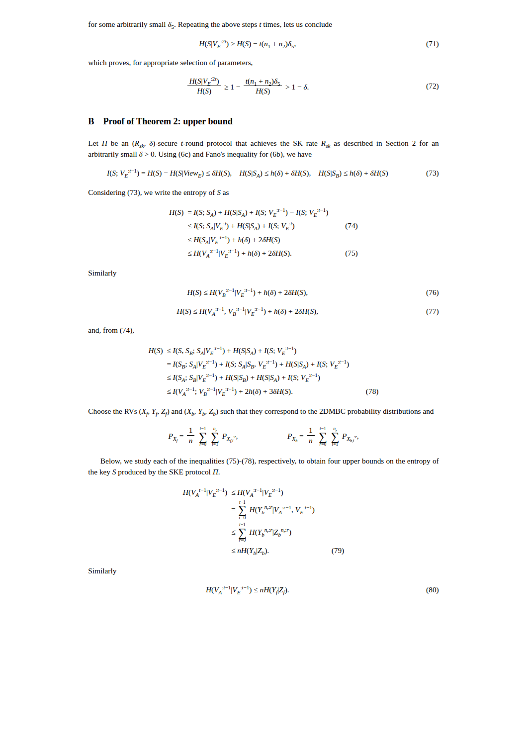for some arbitrarily small δ5. Repeating the above steps t times, lets us conclude
H(S|VE:2t) ≥ H(S) − t(n1 + n2)δ5,
(71)
which proves, for appropriate selection of parameters,
H(S|VE:2t) H(S) ≥ 1 − t(n1 + n2)δ5 H(S) > 1 − δ.
(72)
B Proof of Theorem 2: upper bound
Let Π be an (Rsk, δ)-secure t-round protocol that achieves the SK rate Rsk as described in Section 2 for an arbitrarily small δ > 0. Using (6c) and Fano's inequality for (6b), we have
I(S; VE:t−1) = H(S) − H(S|ViewE) ≤ δH(S), H(S|SA) ≤ h(δ) + δH(S), H(S|SB) ≤ h(δ) + δH(S)
(73)
Considering (73), we write the entropy of S as
| H ( S ) | = | I ( S ; S A ) + H ( S / S A ) + I ( S ; V E : t −1 ) − I ( S ; V E : t −1 ) | |
| | ≤ | I ( S ; S A / V E : t ) + H ( S / S A ) + I ( S ; V E : t ) | (74) |
| | ≤ | H ( S A / V E : t −1 ) + h ( δ ) + 2 δH ( S ) | |
| | ≤ | H ( V A : t −1 / V E : t −1 ) + h ( δ ) + 2 δH ( S ). | (75) |
Similarly
H(S) ≤ H(VB:t−1|VE:t−1) + h(δ) + 2δH(S),
(76)
H(S) ≤ H(VA:t−1, VB:t−1|VE:t−1) + h(δ) + 2δH(S),
(77)
and, from (74),
| H ( S ) | ≤ | I ( S , S B ; S A / V E : t −1 ) + H ( S / S A ) + I ( S ; V E : t −1 ) | |
| | = | I ( S B ; S A / V E : t −1 ) + I ( S ; S A / S B , V E : t −1 ) + H ( S / S A ) + I ( S ; V E : t −1 ) | |
| | ≤ | I ( S A ; S B / V E : t −1 ) + H ( S / S B ) + H ( S / S A ) + I ( S ; V E : t −1 ) | |
| | ≤ | I ( V A : t −1 ; V B : t −1 / V E : t −1 ) + 2 h ( δ ) + 3 δH ( S ). | (78) |
Choose the RVs (Xf, Yf, Zf) and (Xb, Yb, Zb) such that they correspond to the 2DMBC probability distributions and
PXf = 1 n t−1∑r=0 nr∑i=1 PXf,i:r,
PXb = 1 n t−1∑r=0 nr∑i=1 PXb,i:r,
Below, we study each of the inequalities (75)-(78), respectively, to obtain four upper bounds on the entropy of the key S produced by the SKE protocol Π.
| H ( V A t −1 / V E : t −1 ) | ≤ | H ( V A : t −1 / V E : t −1 ) | |
| | = | t −1 ∑ r =0 H ( Y b n r : r / V A : r −1 , V E : t −1 ) | |
| | ≤ | t −1 ∑ r =0 H ( Y b n r : r / Z b n r : r ) | |
| | ≤ | nH ( Y b / Z b ). | (79) |
Similarly
H(VA:t−1|VE:t−1) ≤ nH(Yf|Zf).
(80)